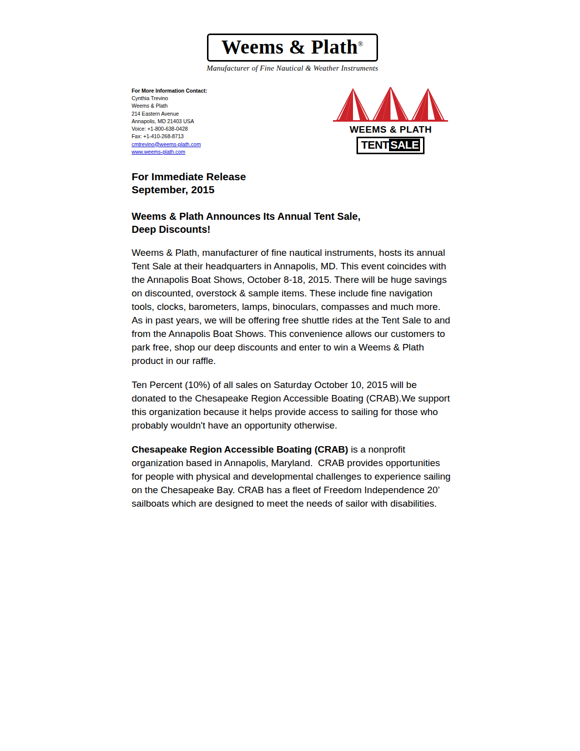Weems & Plath®
Manufacturer of Fine Nautical & Weather Instruments
For More Information Contact:
Cynthia Trevino
Weems & Plath
214 Eastern Avenue
Annapolis, MD 21403 USA
Voice: +1-800-638-0428
Fax: +1-410-268-8713
cmtrevino@weems-plath.com
www.weems-plath.com
WEEMS & PLATH
TENT SALE
For Immediate Release September, 2015
Weems & Plath Announces Its Annual Tent Sale, Deep Discounts!
Weems & Plath, manufacturer of fine nautical instruments, hosts its annual Tent Sale at their headquarters in Annapolis, MD. This event coincides with the Annapolis Boat Shows, October 8-18, 2015. There will be huge savings on discounted, overstock & sample items. These include fine navigation tools, clocks, barometers, lamps, binoculars, compasses and much more. As in past years, we will be offering free shuttle rides at the Tent Sale to and from the Annapolis Boat Shows. This convenience allows our customers to park free, shop our deep discounts and enter to win a Weems & Plath product in our raffle.
Ten Percent (10%) of all sales on Saturday October 10, 2015 will be donated to the Chesapeake Region Accessible Boating (CRAB).We support this organization because it helps provide access to sailing for those who probably wouldn't have an opportunity otherwise.
Chesapeake Region Accessible Boating (CRAB) is a nonprofit organization based in Annapolis, Maryland. CRAB provides opportunities for people with physical and developmental challenges to experience sailing on the Chesapeake Bay. CRAB has a fleet of Freedom Independence 20’ sailboats which are designed to meet the needs of sailor with disabilities.